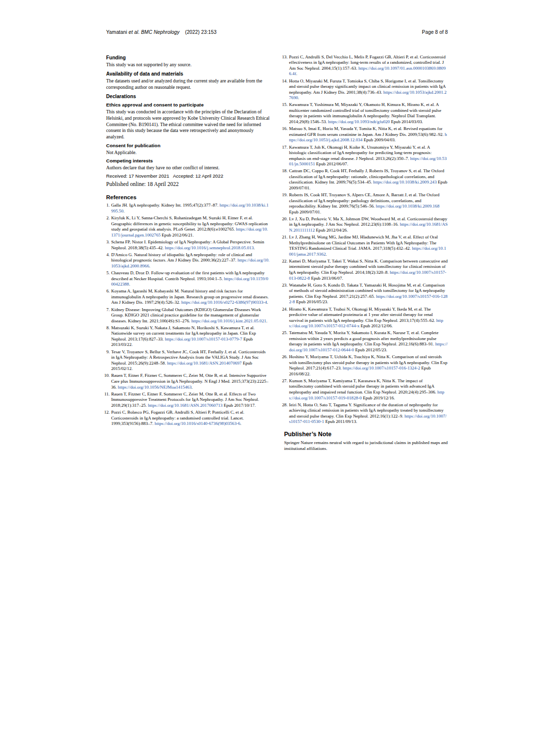Yamatani et al. BMC Nephrology(2022) 23:153
Page 8 of 8
Funding
This study was not supported by any source.
Availability of data and materials
The datasets used and/or analyzed during the current study are available from the corresponding author on reasonable request.
Declarations
Ethics approval and consent to participate
This study was conducted in accordance with the principles of the Declaration of Helsinki, and protocols were approved by Kobe University Clinical Research Ethical Committee (No. B190141). The ethical committee waived the need for informed consent in this study because the data were retrospectively and anonymously analyzed.
Consent for publication
Not Applicable.
Competing interests
Authors declare that they have no other conflict of interest.
Received: 17 November 2021 Accepted: 12 April 2022
Published online: 18 April 2022
References
Galla JH. IgA nephropathy. Kidney Int. 1995;47(2):377–87. https://doi.org/10.1038/ki.1995.50.
Kiryluk K, Li Y, Sanna-Cherchi S, Rohanizadegan M, Suzuki H, Eitner F, et al. Geographic differences in genetic susceptibility to IgA nephropathy: GWAS replication study and geospatial risk analysis. PLoS Genet. 2012;8(6):e1002765. https://doi.org/10.1371/journal.pgen.1002765 Epub 2012/06/21.
Schena FP, Nistor I. Epidemiology of IgA Nephropathy: A Global Perspective. Semin Nephrol. 2018;38(5):435–42. https://doi.org/10.1016/j.semnephrol.2018.05.013.
D'Amico G. Natural history of idiopathic IgA nephropathy: role of clinical and histological prognostic factors. Am J Kidney Dis. 2000;36(2):227–37. https://doi.org/10.1053/ajkd.2000.8966.
Chauveau D, Droz D. Follow-up evaluation of the first patients with IgA nephropathy described at Necker Hospital. Contrib Nephrol. 1993;104:1–5. https://doi.org/10.1159/000422388.
Koyama A, Igarashi M, Kobayashi M. Natural history and risk factors for immunoglobulin A nephropathy in Japan. Research group on progressive renal diseases. Am J Kidney Dis. 1997;29(4):526–32. https://doi.org/10.1016/s0272-6386(97)90333-4.
Kidney Disease: Improving Global Outcomes (KDIGO) Glomerular Diseases Work Group. KDIGO 2021 clinical practice guideline for the management of glomerular diseases. Kidney Int. 2021;100(4S):S1–276. https://doi.org/10.1016/j.kint.2021.05.021.
Matsuzaki K, Suzuki Y, Nakata J, Sakamoto N, Horikoshi S, Kawamura T, et al. Nationwide survey on current treatments for IgA nephropathy in Japan. Clin Exp Nephrol. 2013;17(6):827–33. https://doi.org/10.1007/s10157-013-0779-7 Epub 2013/03/22.
Tesar V, Troyanov S, Bellur S, Verhave JC, Cook HT, Feehally J, et al. Corticosteroids in IgA Nephropathy: A Retrospective Analysis from the VALIGA Study. J Am Soc Nephrol. 2015;26(9):2248–58. https://doi.org/10.1681/ASN.2014070697 Epub 2015/02/12.
Rauen T, Eitner F, Fitzner C, Sommerer C, Zeier M, Otte B, et al. Intensive Supportive Care plus Immunosuppression in IgA Nephropathy. N Engl J Med. 2015;373(23):2225–36. https://doi.org/10.1056/NEJMoa1415463.
Rauen T, Fitzner C, Eitner F, Sommerer C, Zeier M, Otte B, et al. Effects of Two Immunosuppressive Treatment Protocols for IgA Nephropathy. J Am Soc Nephrol. 2018;29(1):317–25. https://doi.org/10.1681/ASN.2017060713 Epub 2017/10/17.
Pozzi C, Bolasco PG, Fogazzi GB, Andrulli S, Altieri P, Ponticelli C, et al. Corticosteroids in IgA nephropathy: a randomised controlled trial. Lancet. 1999;353(9156):883–7. https://doi.org/10.1016/s0140-6736(98)03563-6.
Pozzi C, Andrulli S, Del Vecchio L, Melis P, Fogazzi GB, Altieri P, et al. Corticosteroid effectiveness in IgA nephropathy: long-term results of a randomized, controlled trial. J Am Soc Nephrol. 2004;15(1):157–63. https://doi.org/10.1097/01.asn.0000103869.08096.4f.
Hotta O, Miyazaki M, Furuta T, Tomioka S, Chiba S, Horigome I, et al. Tonsillectomy and steroid pulse therapy significantly impact on clinical remission in patients with IgA nephropathy. Am J Kidney Dis. 2001;38(4):736–43. https://doi.org/10.1053/ajkd.2001.27690.
Kawamura T, Yoshimura M, Miyazaki Y, Okamoto H, Kimura K, Hirano K, et al. A multicenter randomized controlled trial of tonsillectomy combined with steroid pulse therapy in patients with immunoglobulin A nephropathy. Nephrol Dial Transplant. 2014;29(8):1546–53. https://doi.org/10.1093/ndt/gfu020 Epub 2014/03/03.
Matsuo S, Imai E, Horio M, Yasuda Y, Tomita K, Nitta K, et al. Revised equations for estimated GFR from serum creatinine in Japan. Am J Kidney Dis. 2009;53(6):982–92. https://doi.org/10.1053/j.ajkd.2008.12.034 Epub 2009/04/03.
Kawamura T, Joh K, Okonogi H, Koike K, Utsunomiya Y, Miyazaki Y, et al. A histologic classification of IgA nephropathy for predicting long-term prognosis: emphasis on end-stage renal disease. J Nephrol. 2013;26(2):350–7. https://doi.org/10.5301/jn.5000151 Epub 2012/06/07.
Cattran DC, Coppo R, Cook HT, Feehally J, Roberts IS, Troyanov S, et al. The Oxford classification of IgA nephropathy: rationale, clinicopathological correlations, and classification. Kidney Int. 2009;76(5):534–45. https://doi.org/10.1038/ki.2009.243 Epub 2009/07/01.
Roberts IS, Cook HT, Troyanov S, Alpers CE, Amore A, Barratt J, et al. The Oxford classification of IgA nephropathy: pathology definitions, correlations, and reproducibility. Kidney Int. 2009;76(5):546–56. https://doi.org/10.1038/ki.2009.168 Epub 2009/07/01.
Lv J, Xu D, Perkovic V, Ma X, Johnson DW, Woodward M, et al. Corticosteroid therapy in IgA nephropathy. J Am Soc Nephrol. 2012;23(6):1108–16. https://doi.org/10.1681/ASN.2011111112 Epub 2012/04/26.
Lv J, Zhang H, Wong MG, Jardine MJ, Hladunewich M, Jha V, et al. Effect of Oral Methylprednisolone on Clinical Outcomes in Patients With IgA Nephropathy: The TESTING Randomized Clinical Trial. JAMA. 2017;318(5):432–42. https://doi.org/10.1001/jama.2017.9362.
Kamei D, Moriyama T, Takei T, Wakai S, Nitta K. Comparison between consecutive and intermittent steroid pulse therapy combined with tonsillectomy for clinical remission of IgA nephropathy. Clin Exp Nephrol. 2014;18(2):320–8. https://doi.org/10.1007/s10157-013-0822-8 Epub 2013/06/07.
Watanabe H, Goto S, Kondo D, Takata T, Yamazaki H, Hosojima M, et al. Comparison of methods of steroid administration combined with tonsillectomy for IgA nephropathy patients. Clin Exp Nephrol. 2017;21(2):257–65. https://doi.org/10.1007/s10157-016-1282-8 Epub 2016/05/23.
Hirano K, Kawamura T, Tsuboi N, Okonogi H, Miyazaki Y, Ikeda M, et al. The predictive value of attenuated proteinuria at 1 year after steroid therapy for renal survival in patients with IgA nephropathy. Clin Exp Nephrol. 2013;17(4):555–62. https://doi.org/10.1007/s10157-012-0744-x Epub 2012/12/06.
Tatematsu M, Yasuda Y, Morita Y, Sakamoto I, Kurata K, Naruse T, et al. Complete remission within 2 years predicts a good prognosis after methylprednisolone pulse therapy in patients with IgA nephropathy. Clin Exp Nephrol. 2012;16(6):883–91. https://doi.org/10.1007/s10157-012-0644-0 Epub 2012/05/23.
Hoshino Y, Moriyama T, Uchida K, Tsuchiya K, Nitta K. Comparison of oral steroids with tonsillectomy plus steroid pulse therapy in patients with IgA nephropathy. Clin Exp Nephrol. 2017;21(4):617–23. https://doi.org/10.1007/s10157-016-1324-2 Epub 2016/08/22.
Kumon S, Moriyama T, Kamiyama T, Karasawa K, Nitta K. The impact of tonsillectomy combined with steroid pulse therapy in patients with advanced IgA nephropathy and impaired renal function. Clin Exp Nephrol. 2020;24(4):295–306. https://doi.org/10.1007/s10157-019-01828-0 Epub 2019/12/16.
Ieiri N, Hotta O, Sato T, Taguma Y. Significance of the duration of nephropathy for achieving clinical remission in patients with IgA nephropathy treated by tonsillectomy and steroid pulse therapy. Clin Exp Nephrol. 2012;16(1):122–9. https://doi.org/10.1007/s10157-011-0530-1 Epub 2011/09/13.
Publisher’s Note
Springer Nature remains neutral with regard to jurisdictional claims in published maps and institutional affiliations.